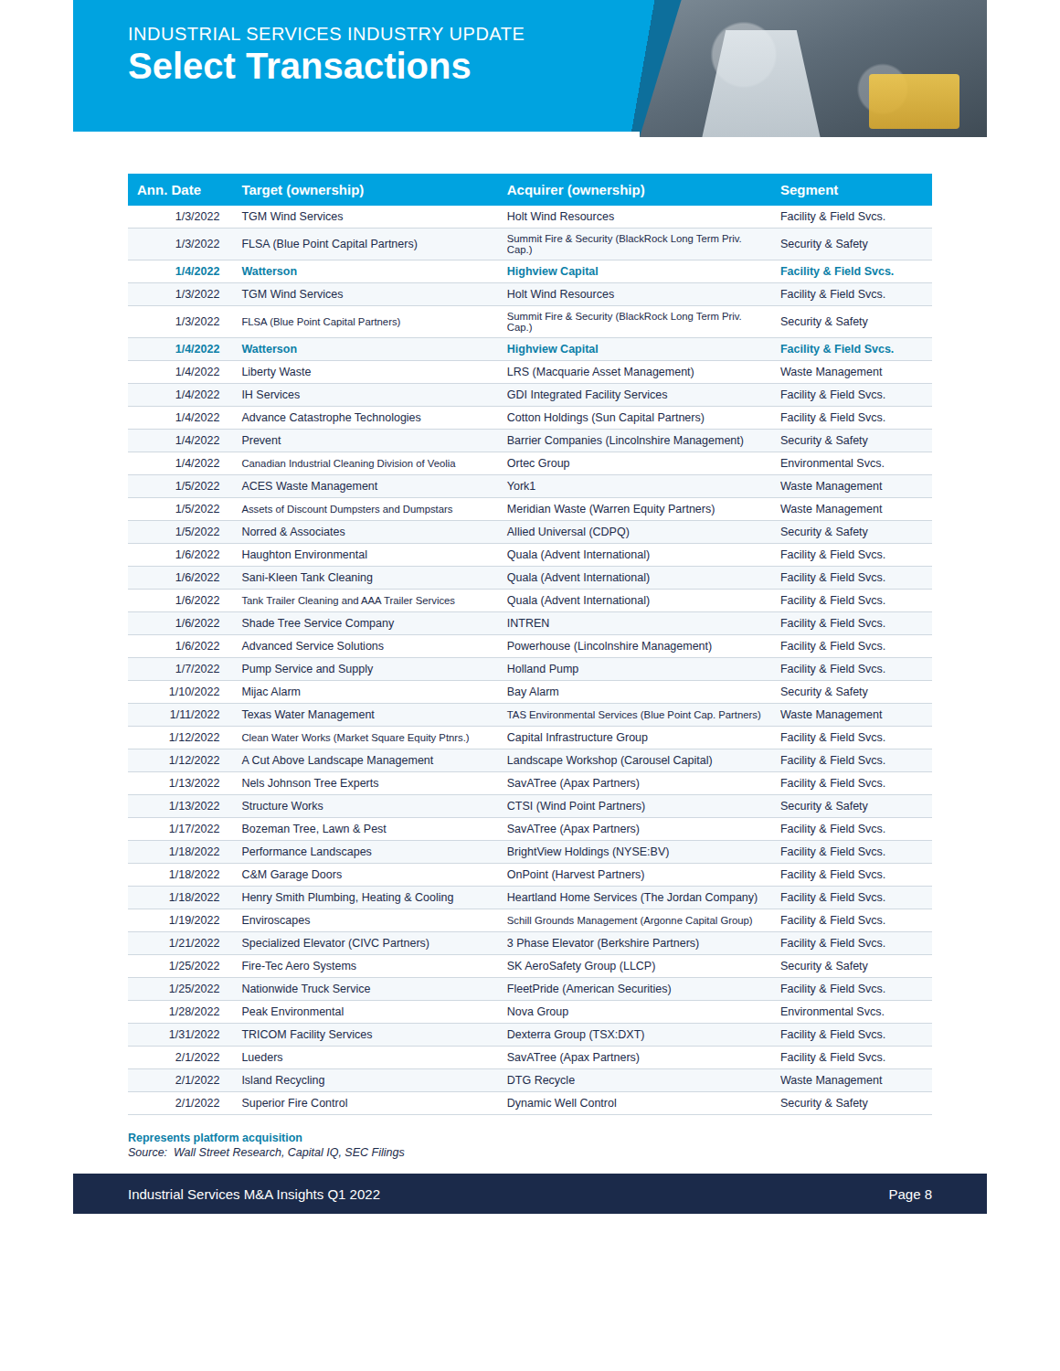Industrial Services Industry Update
Select Transactions
| Ann. Date | Target (ownership) | Acquirer (ownership) | Segment |
| --- | --- | --- | --- |
| 1/3/2022 | TGM Wind Services | Holt Wind Resources | Facility & Field Svcs. |
| 1/3/2022 | FLSA (Blue Point Capital Partners) | Summit Fire & Security (BlackRock Long Term Priv. Cap.) | Security & Safety |
| 1/4/2022 | Watterson | Highview Capital | Facility & Field Svcs. |
| 1/3/2022 | TGM Wind Services | Holt Wind Resources | Facility & Field Svcs. |
| 1/3/2022 | FLSA (Blue Point Capital Partners) | Summit Fire & Security (BlackRock Long Term Priv. Cap.) | Security & Safety |
| 1/4/2022 | Watterson | Highview Capital | Facility & Field Svcs. |
| 1/4/2022 | Liberty Waste | LRS (Macquarie Asset Management) | Waste Management |
| 1/4/2022 | IH Services | GDI Integrated Facility Services | Facility & Field Svcs. |
| 1/4/2022 | Advance Catastrophe Technologies | Cotton Holdings (Sun Capital Partners) | Facility & Field Svcs. |
| 1/4/2022 | Prevent | Barrier Companies (Lincolnshire Management) | Security & Safety |
| 1/4/2022 | Canadian Industrial Cleaning Division of Veolia | Ortec Group | Environmental Svcs. |
| 1/5/2022 | ACES Waste Management | York1 | Waste Management |
| 1/5/2022 | Assets of Discount Dumpsters and Dumpstars | Meridian Waste (Warren Equity Partners) | Waste Management |
| 1/5/2022 | Norred & Associates | Allied Universal (CDPQ) | Security & Safety |
| 1/6/2022 | Haughton Environmental | Quala (Advent International) | Facility & Field Svcs. |
| 1/6/2022 | Sani-Kleen Tank Cleaning | Quala (Advent International) | Facility & Field Svcs. |
| 1/6/2022 | Tank Trailer Cleaning and AAA Trailer Services | Quala (Advent International) | Facility & Field Svcs. |
| 1/6/2022 | Shade Tree Service Company | INTREN | Facility & Field Svcs. |
| 1/6/2022 | Advanced Service Solutions | Powerhouse (Lincolnshire Management) | Facility & Field Svcs. |
| 1/7/2022 | Pump Service and Supply | Holland Pump | Facility & Field Svcs. |
| 1/10/2022 | Mijac Alarm | Bay Alarm | Security & Safety |
| 1/11/2022 | Texas Water Management | TAS Environmental Services (Blue Point Cap. Partners) | Waste Management |
| 1/12/2022 | Clean Water Works (Market Square Equity Ptnrs.) | Capital Infrastructure Group | Facility & Field Svcs. |
| 1/12/2022 | A Cut Above Landscape Management | Landscape Workshop (Carousel Capital) | Facility & Field Svcs. |
| 1/13/2022 | Nels Johnson Tree Experts | SavATree (Apax Partners) | Facility & Field Svcs. |
| 1/13/2022 | Structure Works | CTSI (Wind Point Partners) | Security & Safety |
| 1/17/2022 | Bozeman Tree, Lawn & Pest | SavATree (Apax Partners) | Facility & Field Svcs. |
| 1/18/2022 | Performance Landscapes | BrightView Holdings (NYSE:BV) | Facility & Field Svcs. |
| 1/18/2022 | C&M Garage Doors | OnPoint (Harvest Partners) | Facility & Field Svcs. |
| 1/18/2022 | Henry Smith Plumbing, Heating & Cooling | Heartland Home Services (The Jordan Company) | Facility & Field Svcs. |
| 1/19/2022 | Enviroscapes | Schill Grounds Management (Argonne Capital Group) | Facility & Field Svcs. |
| 1/21/2022 | Specialized Elevator (CIVC Partners) | 3 Phase Elevator (Berkshire Partners) | Facility & Field Svcs. |
| 1/25/2022 | Fire-Tec Aero Systems | SK AeroSafety Group (LLCP) | Security & Safety |
| 1/25/2022 | Nationwide Truck Service | FleetPride (American Securities) | Facility & Field Svcs. |
| 1/28/2022 | Peak Environmental | Nova Group | Environmental Svcs. |
| 1/31/2022 | TRICOM Facility Services | Dexterra Group (TSX:DXT) | Facility & Field Svcs. |
| 2/1/2022 | Lueders | SavATree (Apax Partners) | Facility & Field Svcs. |
| 2/1/2022 | Island Recycling | DTG Recycle | Waste Management |
| 2/1/2022 | Superior Fire Control | Dynamic Well Control | Security & Safety |
Represents platform acquisition
Source: Wall Street Research, Capital IQ, SEC Filings
Industrial Services M&A Insights Q1 2022
Page 8